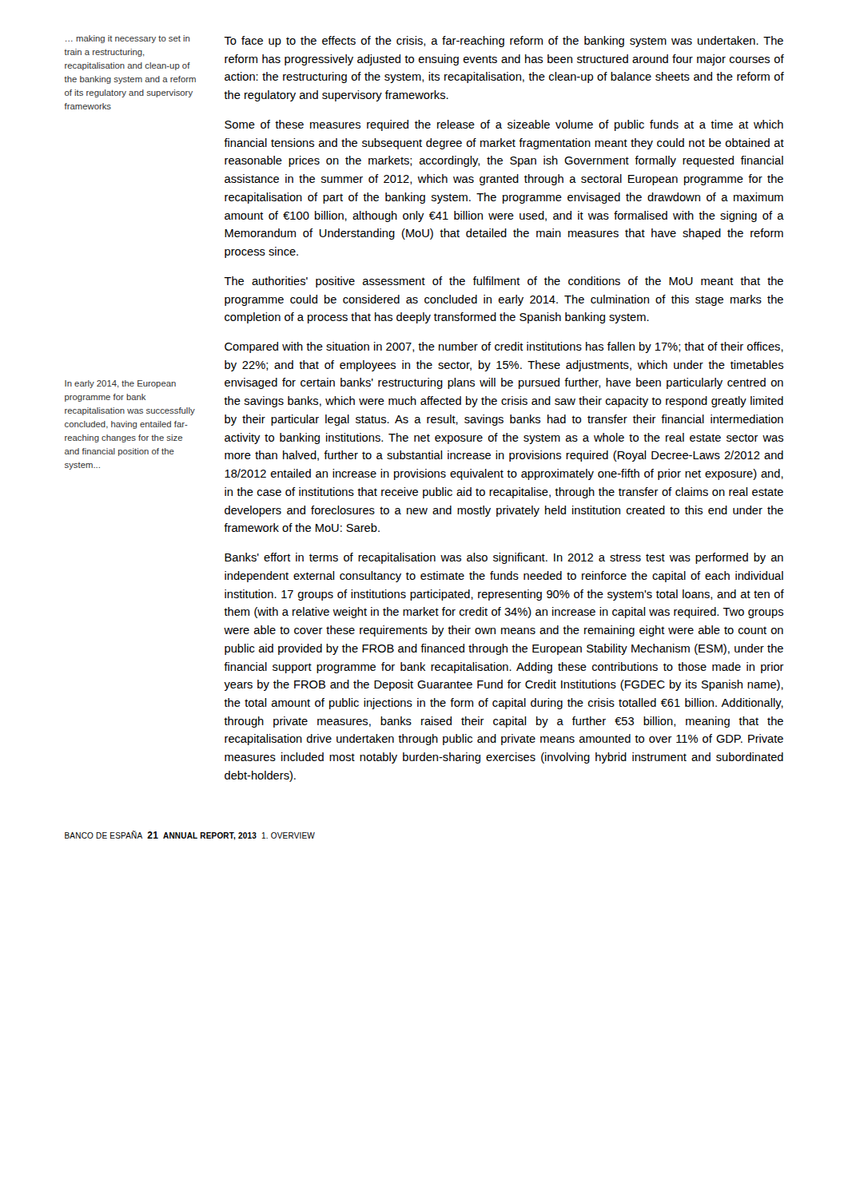… making it necessary to set in train a restructuring, recapitalisation and clean-up of the banking system and a reform of its regulatory and supervisory frameworks
In early 2014, the European programme for bank recapitalisation was successfully concluded, having entailed far-reaching changes for the size and financial position of the system...
To face up to the effects of the crisis, a far-reaching reform of the banking system was undertaken. The reform has progressively adjusted to ensuing events and has been structured around four major courses of action: the restructuring of the system, its recapitalisation, the clean-up of balance sheets and the reform of the regulatory and supervisory frameworks.
Some of these measures required the release of a sizeable volume of public funds at a time at which financial tensions and the subsequent degree of market fragmentation meant they could not be obtained at reasonable prices on the markets; accordingly, the Span ish Government formally requested financial assistance in the summer of 2012, which was granted through a sectoral European programme for the recapitalisation of part of the banking system. The programme envisaged the drawdown of a maximum amount of €100 billion, although only €41 billion were used, and it was formalised with the signing of a Memorandum of Understanding (MoU) that detailed the main measures that have shaped the reform process since.
The authorities' positive assessment of the fulfilment of the conditions of the MoU meant that the programme could be considered as concluded in early 2014. The culmination of this stage marks the completion of a process that has deeply transformed the Spanish banking system.
Compared with the situation in 2007, the number of credit institutions has fallen by 17%; that of their offices, by 22%; and that of employees in the sector, by 15%. These adjustments, which under the timetables envisaged for certain banks' restructuring plans will be pursued further, have been particularly centred on the savings banks, which were much affected by the crisis and saw their capacity to respond greatly limited by their particular legal status. As a result, savings banks had to transfer their financial intermediation activity to banking institutions. The net exposure of the system as a whole to the real estate sector was more than halved, further to a substantial increase in provisions required (Royal Decree-Laws 2/2012 and 18/2012 entailed an increase in provisions equivalent to approximately one-fifth of prior net exposure) and, in the case of institutions that receive public aid to recapitalise, through the transfer of claims on real estate developers and foreclosures to a new and mostly privately held institution created to this end under the framework of the MoU: Sareb.
Banks' effort in terms of recapitalisation was also significant. In 2012 a stress test was performed by an independent external consultancy to estimate the funds needed to reinforce the capital of each individual institution. 17 groups of institutions participated, representing 90% of the system's total loans, and at ten of them (with a relative weight in the market for credit of 34%) an increase in capital was required. Two groups were able to cover these requirements by their own means and the remaining eight were able to count on public aid provided by the FROB and financed through the European Stability Mechanism (ESM), under the financial support programme for bank recapitalisation. Adding these contributions to those made in prior years by the FROB and the Deposit Guarantee Fund for Credit Institutions (FGDEC by its Spanish name), the total amount of public injections in the form of capital during the crisis totalled €61 billion. Additionally, through private measures, banks raised their capital by a further €53 billion, meaning that the recapitalisation drive undertaken through public and private means amounted to over 11% of GDP. Private measures included most notably burden-sharing exercises (involving hybrid instrument and subordinated debt-holders).
BANCO DE ESPAÑA 21 ANNUAL REPORT, 2013 1. OVERVIEW